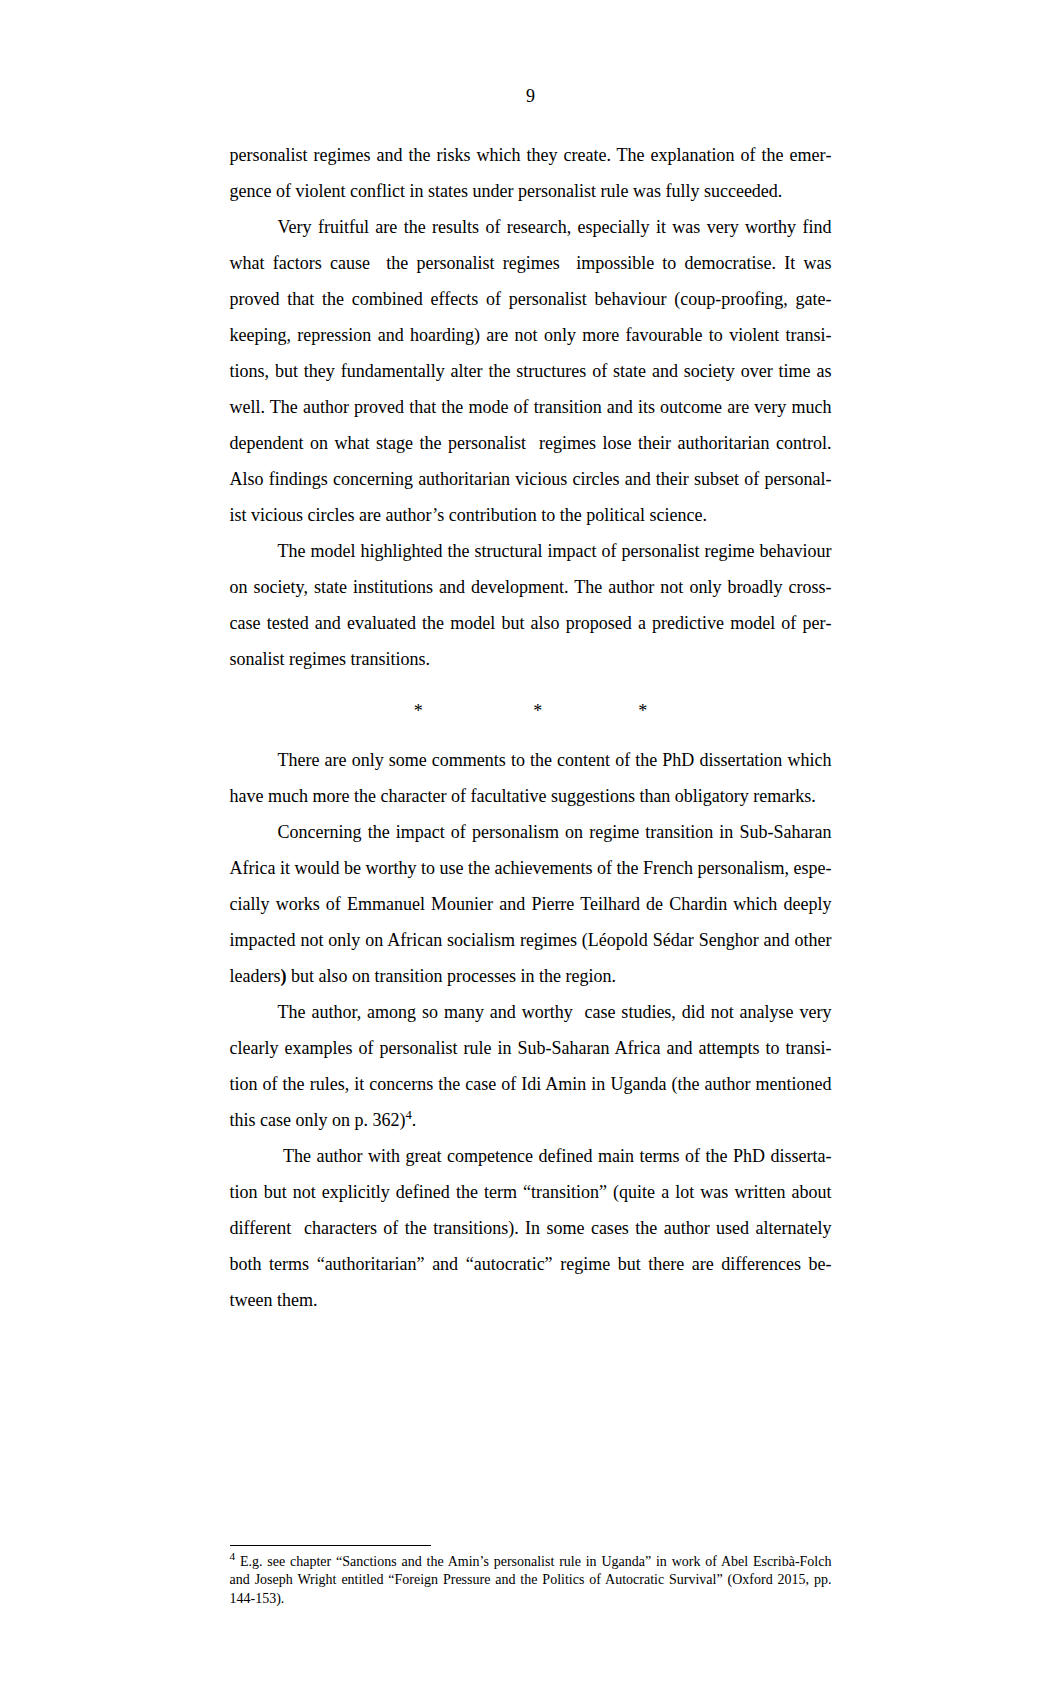9
personalist regimes and the risks which they create. The explanation of the emergence of violent conflict in states under personalist rule was fully succeeded.
Very fruitful are the results of research, especially it was very worthy find what factors cause the personalist regimes impossible to democratise. It was proved that the combined effects of personalist behaviour (coup-proofing, gatekeeping, repression and hoarding) are not only more favourable to violent transitions, but they fundamentally alter the structures of state and society over time as well. The author proved that the mode of transition and its outcome are very much dependent on what stage the personalist regimes lose their authoritarian control. Also findings concerning authoritarian vicious circles and their subset of personalist vicious circles are author’s contribution to the political science.
The model highlighted the structural impact of personalist regime behaviour on society, state institutions and development. The author not only broadly cross-case tested and evaluated the model but also proposed a predictive model of personalist regimes transitions.
* * *
There are only some comments to the content of the PhD dissertation which have much more the character of facultative suggestions than obligatory remarks.
Concerning the impact of personalism on regime transition in Sub-Saharan Africa it would be worthy to use the achievements of the French personalism, especially works of Emmanuel Mounier and Pierre Teilhard de Chardin which deeply impacted not only on African socialism regimes (Léopold Sédar Senghor and other leaders) but also on transition processes in the region.
The author, among so many and worthy case studies, did not analyse very clearly examples of personalist rule in Sub-Saharan Africa and attempts to transition of the rules, it concerns the case of Idi Amin in Uganda (the author mentioned this case only on p. 362)4.
The author with great competence defined main terms of the PhD dissertation but not explicitly defined the term “transition” (quite a lot was written about different characters of the transitions). In some cases the author used alternately both terms “authoritarian” and “autocratic” regime but there are differences between them.
4 E.g. see chapter “Sanctions and the Amin’s personalist rule in Uganda” in work of Abel Escribà-Folch and Joseph Wright entitled “Foreign Pressure and the Politics of Autocratic Survival” (Oxford 2015, pp. 144-153).